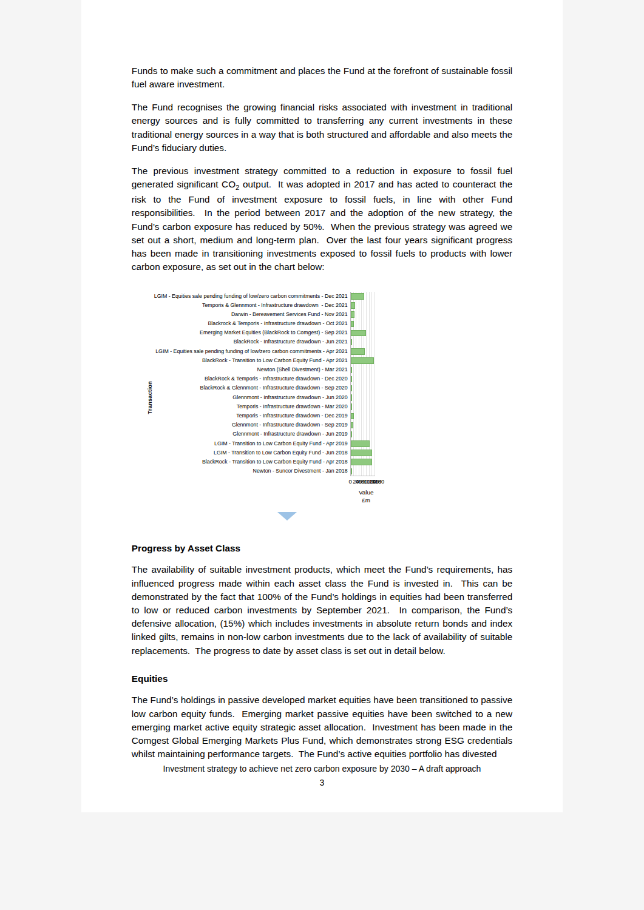Funds to make such a commitment and places the Fund at the forefront of sustainable fossil fuel aware investment.
The Fund recognises the growing financial risks associated with investment in traditional energy sources and is fully committed to transferring any current investments in these traditional energy sources in a way that is both structured and affordable and also meets the Fund’s fiduciary duties.
The previous investment strategy committed to a reduction in exposure to fossil fuel generated significant CO2 output. It was adopted in 2017 and has acted to counteract the risk to the Fund of investment exposure to fossil fuels, in line with other Fund responsibilities. In the period between 2017 and the adoption of the new strategy, the Fund’s carbon exposure has reduced by 50%. When the previous strategy was agreed we set out a short, medium and long-term plan. Over the last four years significant progress has been made in transitioning investments exposed to fossil fuels to products with lower carbon exposure, as set out in the chart below:
Transaction
LGIM - Equities sale pending funding of low/zero carbon commitments - Dec 2021
Temporis & Glennmont - Infrastructure drawdown - Dec 2021
Darwin - Bereavement Services Fund - Nov 2021
Blackrock & Temporis - Infrastructure drawdown - Oct 2021
Emerging Market Equities (BlackRock to Comgest) - Sep 2021
BlackRock - Infrastructure drawdown - Jun 2021
LGIM - Equities sale pending funding of low/zero carbon commitments - Apr 2021
BlackRock - Transition to Low Carbon Equity Fund - Apr 2021
Newton (Shell Divestment) - Mar 2021
BlackRock & Temporis - Infrastructure drawdown - Dec 2020
BlackRock & Glennmont - Infrastructure drawdown - Sep 2020
Glennmont - Infrastructure drawdown - Jun 2020
Temporis - Infrastructure drawdown - Mar 2020
Temporis - Infrastructure drawdown - Dec 2019
Glennmont - Infrastructure drawdown - Sep 2019
Glennmont - Infrastructure drawdown - Jun 2019
LGIM - Transition to Low Carbon Equity Fund - Apr 2019
LGIM - Transition to Low Carbon Equity Fund - Jun 2018
BlackRock - Transition to Low Carbon Equity Fund - Apr 2018
Newton - Suncor Divestment - Jan 2018
020406080100120140160180
Value £m
Progress by Asset Class
The availability of suitable investment products, which meet the Fund’s requirements, has influenced progress made within each asset class the Fund is invested in. This can be demonstrated by the fact that 100% of the Fund’s holdings in equities had been transferred to low or reduced carbon investments by September 2021. In comparison, the Fund’s defensive allocation, (15%) which includes investments in absolute return bonds and index linked gilts, remains in non-low carbon investments due to the lack of availability of suitable replacements. The progress to date by asset class is set out in detail below.
Equities
The Fund’s holdings in passive developed market equities have been transitioned to passive low carbon equity funds. Emerging market passive equities have been switched to a new emerging market active equity strategic asset allocation. Investment has been made in the Comgest Global Emerging Markets Plus Fund, which demonstrates strong ESG credentials whilst maintaining performance targets. The Fund’s active equities portfolio has divested
Investment strategy to achieve net zero carbon exposure by 2030 – A draft approach
3